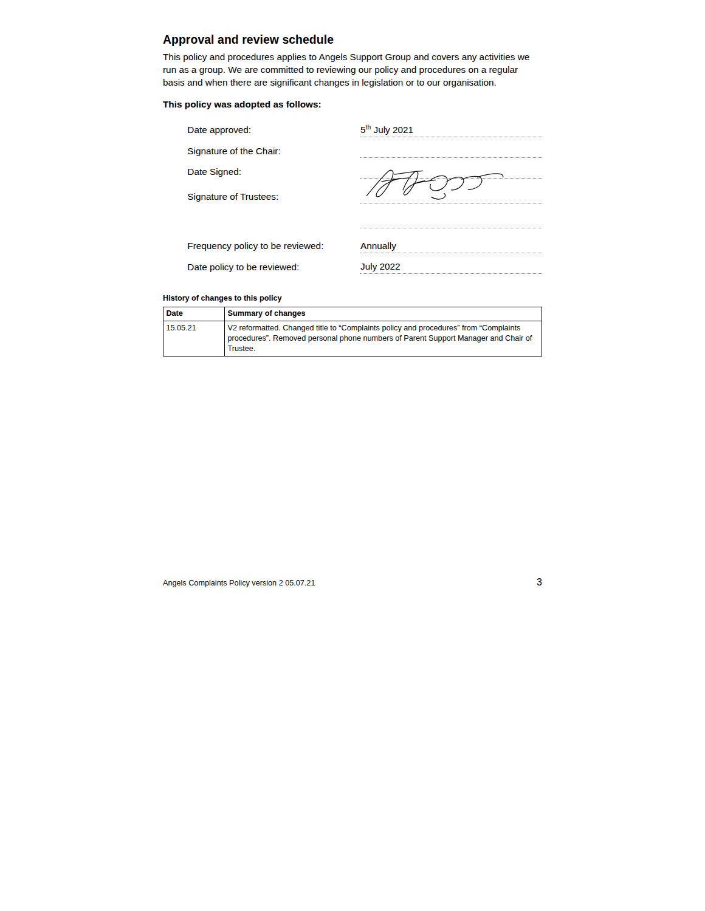Approval and review schedule
This policy and procedures applies to Angels Support Group and covers any activities we run as a group. We are committed to reviewing our policy and procedures on a regular basis and when there are significant changes in legislation or to our organisation.
This policy was adopted as follows:
| Date approved: | 5 th July 2021 |
| Signature of the Chair: | |
| Date Signed: | |
| Signature of Trustees: | |
| Frequency policy to be reviewed: | Annually |
| Date policy to be reviewed: | July 2022 |
History of changes to this policy
| Date | Summary of changes |
| --- | --- |
| 15.05.21 | V2 reformatted. Changed title to “Complaints policy and procedures” from “Complaints procedures”. Removed personal phone numbers of Parent Support Manager and Chair of Trustee. |
Angels Complaints Policy version 2 05.07.21 3